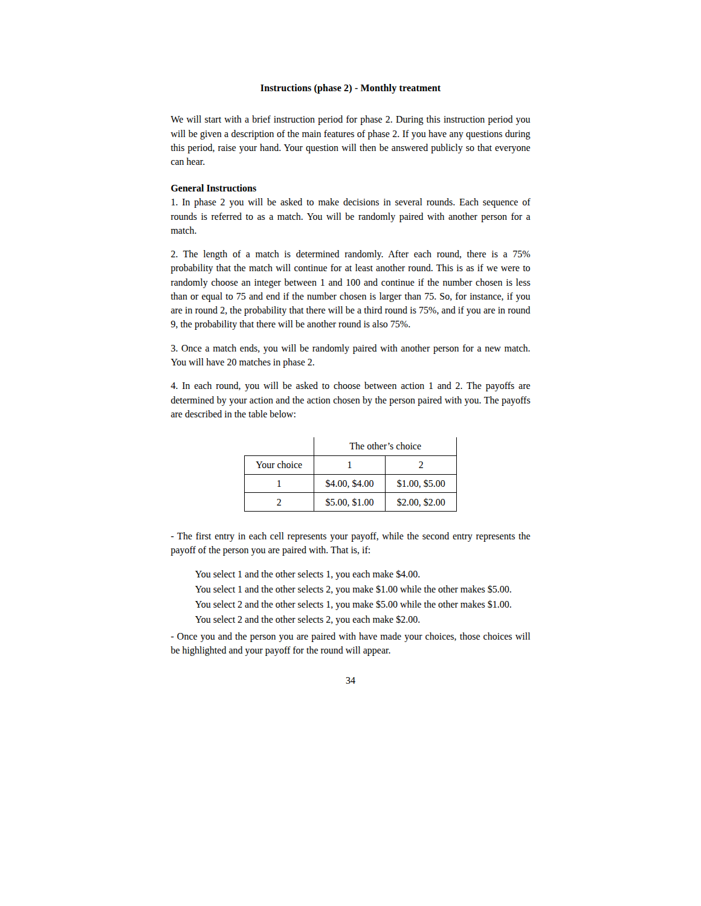Instructions (phase 2) - Monthly treatment
We will start with a brief instruction period for phase 2. During this instruction period you will be given a description of the main features of phase 2. If you have any questions during this period, raise your hand. Your question will then be answered publicly so that everyone can hear.
General Instructions
1. In phase 2 you will be asked to make decisions in several rounds. Each sequence of rounds is referred to as a match. You will be randomly paired with another person for a match.
2. The length of a match is determined randomly. After each round, there is a 75% probability that the match will continue for at least another round. This is as if we were to randomly choose an integer between 1 and 100 and continue if the number chosen is less than or equal to 75 and end if the number chosen is larger than 75. So, for instance, if you are in round 2, the probability that there will be a third round is 75%, and if you are in round 9, the probability that there will be another round is also 75%.
3. Once a match ends, you will be randomly paired with another person for a new match. You will have 20 matches in phase 2.
4. In each round, you will be asked to choose between action 1 and 2. The payoffs are determined by your action and the action chosen by the person paired with you. The payoffs are described in the table below:
| | The other’s choice |
| Your choice | 1 | 2 |
| 1 | $4.00, $4.00 | $1.00, $5.00 |
| 2 | $5.00, $1.00 | $2.00, $2.00 |
- The first entry in each cell represents your payoff, while the second entry represents the payoff of the person you are paired with. That is, if:
You select 1 and the other selects 1, you each make $4.00.
You select 1 and the other selects 2, you make $1.00 while the other makes $5.00.
You select 2 and the other selects 1, you make $5.00 while the other makes $1.00.
You select 2 and the other selects 2, you each make $2.00.
- Once you and the person you are paired with have made your choices, those choices will be highlighted and your payoff for the round will appear.
34